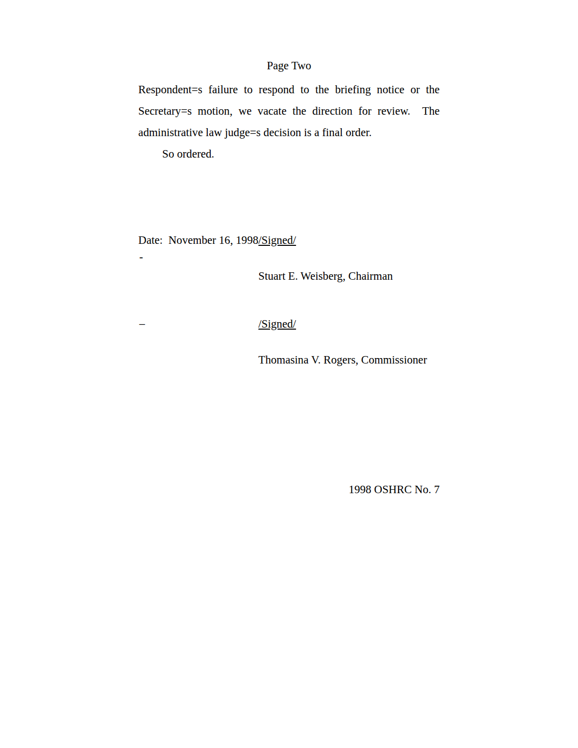Page Two
Respondent=s failure to respond to the briefing notice or the Secretary=s motion, we vacate the direction for review. The administrative law judge=s decision is a final order.
So ordered.
| Date: November 16, 1998 - | /Signed/ Stuart E. Weisberg, Chairman |
| _ | /Signed/ Thomasina V. Rogers, Commissioner |
1998 OSHRC No. 7